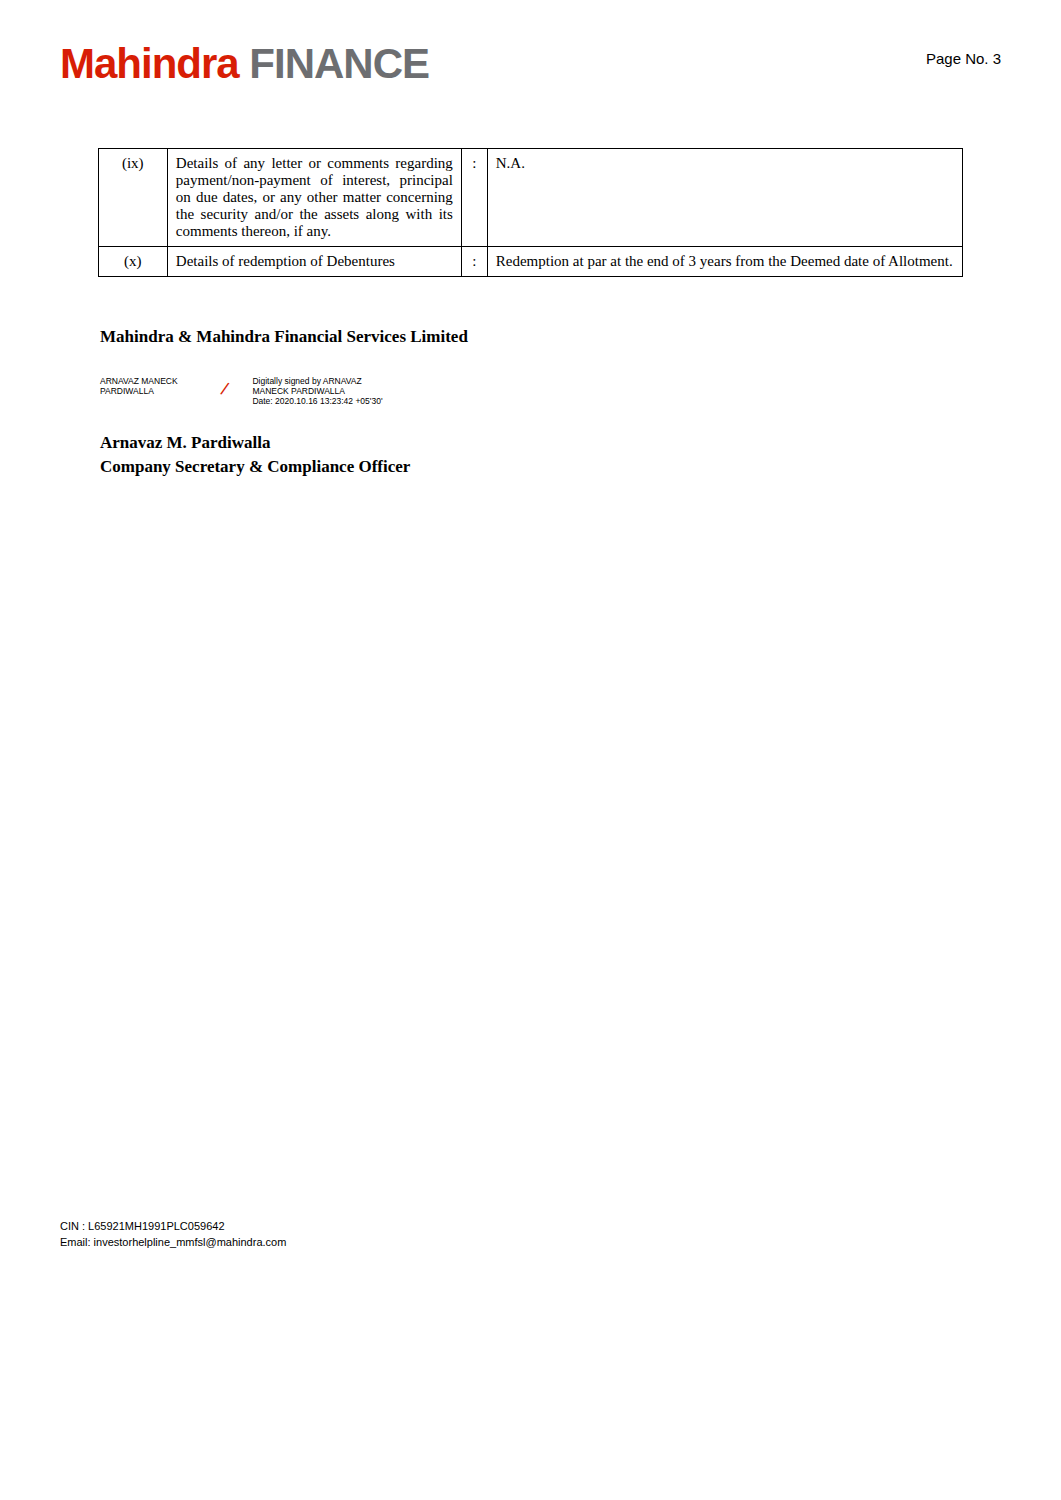Mahindra FINANCE
Page No. 3
| (ix) | Details of any letter or comments regarding payment/non-payment of interest, principal on due dates, or any other matter concerning the security and/or the assets along with its comments thereon, if any. | : | N.A. |
| (x) | Details of redemption of Debentures | : | Redemption at par at the end of 3 years from the Deemed date of Allotment. |
Mahindra & Mahindra Financial Services Limited
ARNAVAZ MANECK PARDIWALLA / Digitally signed by ARNAVAZ
MANECK PARDIWALLA
Date: 2020.10.16 13:23:42 +05'30'
Arnavaz M. Pardiwalla
Company Secretary & Compliance Officer
CIN : L65921MH1991PLC059642
Email: investorhelpline_mmfsl@mahindra.com